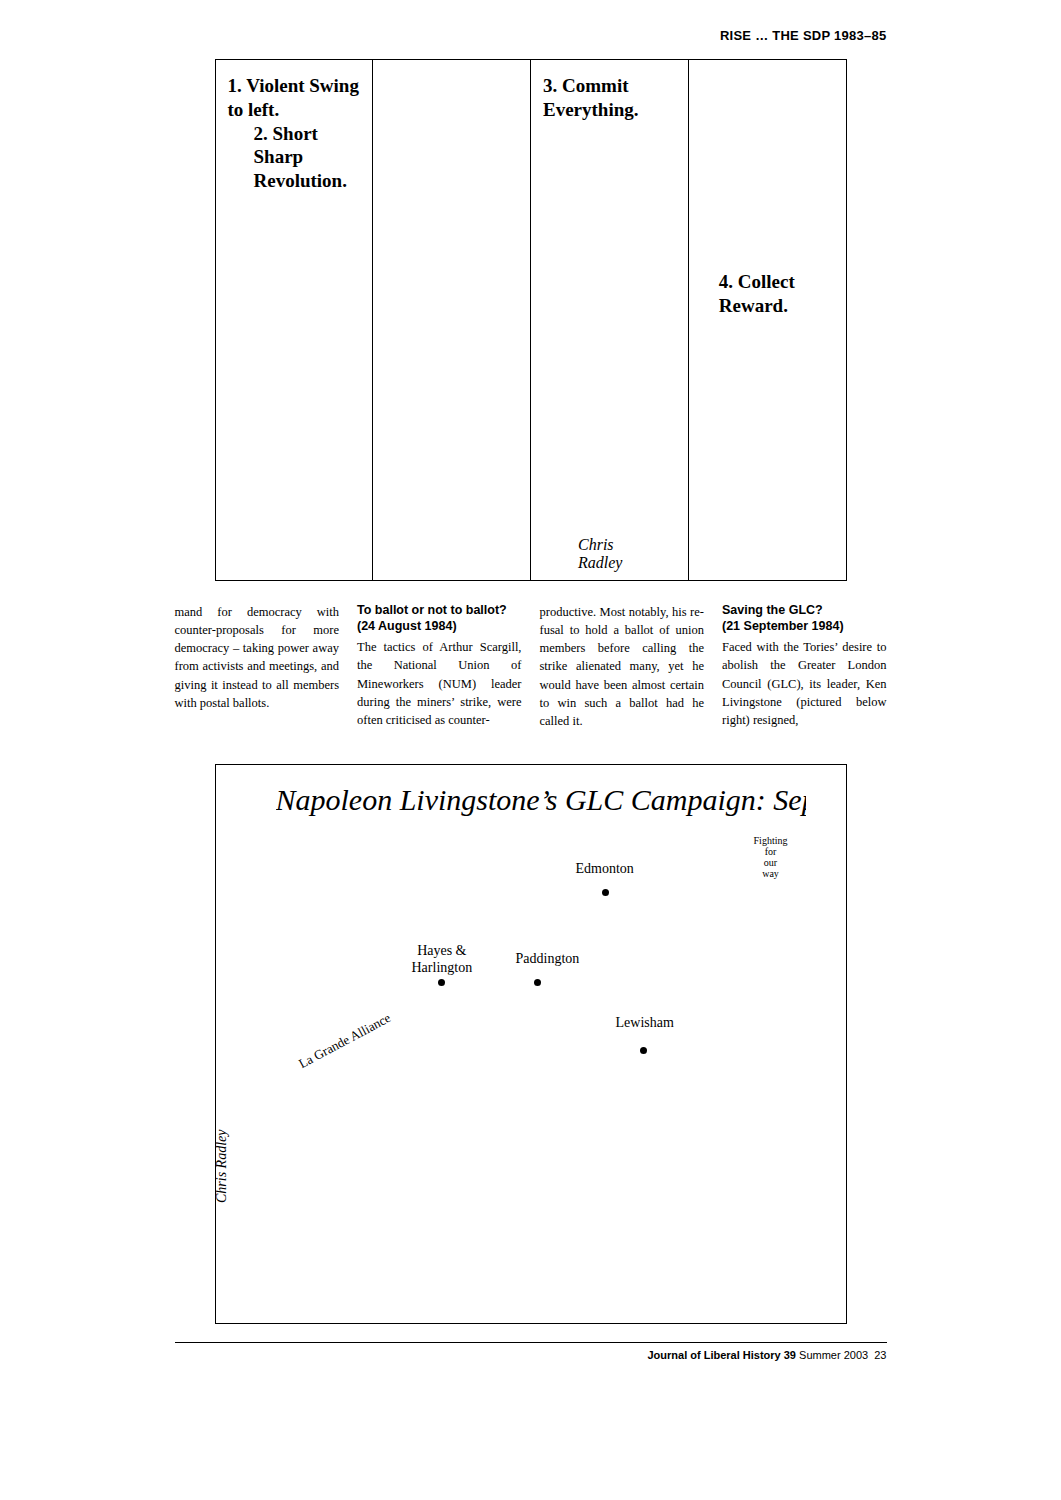RISE … THE SDP 1983–85
1. Violent Swing
to left. 2. Short Sharp
Revolution.
3. Commit
Everything.
Chris Radley
4. Collect Reward.
mand for democracy with counter-proposals for more democracy – taking power away from activists and meetings, and giving it instead to all members with postal ballots.
To ballot or not to ballot?
(24 August 1984)
The tactics of Arthur Scargill, the National Union of Mineworkers (NUM) leader during the miners’ strike, were often criticised as counter-
productive. Most notably, his refusal to hold a ballot of union members before calling the strike alienated many, yet he would have been almost certain to win such a ballot had he called it.
Saving the GLC?
(21 September 1984)
Faced with the Tories’ desire to abolish the Greater London Council (GLC), its leader, Ken Livingstone (pictured below right) resigned,
Napoleon Livingstone’s GLC Campaign: Sep
Edmonton
Hayes &
Harlington
Paddington
Lewisham
La Grande Alliance
Fighting
for
our
way
Chris Radley
Journal of Liberal History 39 Summer 2003 23